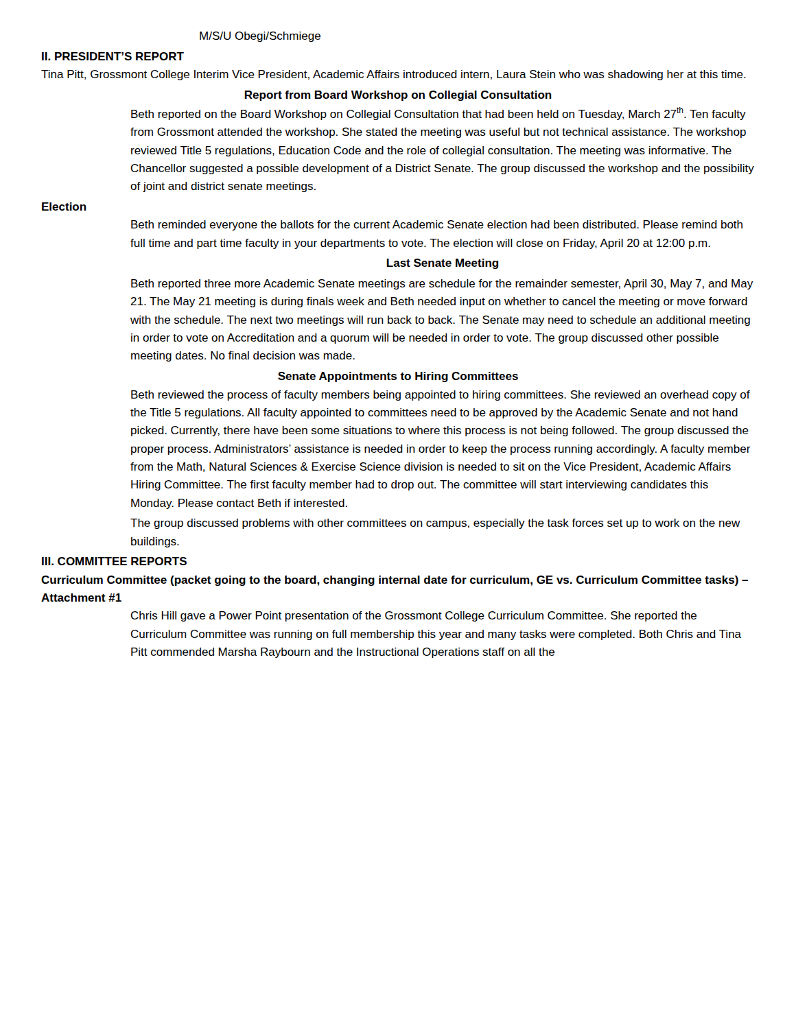M/S/U Obegi/Schmiege
II. PRESIDENT’S REPORT
Tina Pitt, Grossmont College Interim Vice President, Academic Affairs introduced intern, Laura Stein who was shadowing her at this time.
Report from Board Workshop on Collegial Consultation
Beth reported on the Board Workshop on Collegial Consultation that had been held on Tuesday, March 27th. Ten faculty from Grossmont attended the workshop. She stated the meeting was useful but not technical assistance. The workshop reviewed Title 5 regulations, Education Code and the role of collegial consultation. The meeting was informative. The Chancellor suggested a possible development of a District Senate. The group discussed the workshop and the possibility of joint and district senate meetings.
Election
Beth reminded everyone the ballots for the current Academic Senate election had been distributed. Please remind both full time and part time faculty in your departments to vote. The election will close on Friday, April 20 at 12:00 p.m.
Last Senate Meeting
Beth reported three more Academic Senate meetings are schedule for the remainder semester, April 30, May 7, and May 21. The May 21 meeting is during finals week and Beth needed input on whether to cancel the meeting or move forward with the schedule. The next two meetings will run back to back. The Senate may need to schedule an additional meeting in order to vote on Accreditation and a quorum will be needed in order to vote. The group discussed other possible meeting dates. No final decision was made.
Senate Appointments to Hiring Committees
Beth reviewed the process of faculty members being appointed to hiring committees. She reviewed an overhead copy of the Title 5 regulations. All faculty appointed to committees need to be approved by the Academic Senate and not hand picked. Currently, there have been some situations to where this process is not being followed. The group discussed the proper process. Administrators’ assistance is needed in order to keep the process running accordingly. A faculty member from the Math, Natural Sciences & Exercise Science division is needed to sit on the Vice President, Academic Affairs Hiring Committee. The first faculty member had to drop out. The committee will start interviewing candidates this Monday. Please contact Beth if interested.
The group discussed problems with other committees on campus, especially the task forces set up to work on the new buildings.
III. COMMITTEE REPORTS
Curriculum Committee (packet going to the board, changing internal date for curriculum, GE vs. Curriculum Committee tasks) – Attachment #1
Chris Hill gave a Power Point presentation of the Grossmont College Curriculum Committee. She reported the Curriculum Committee was running on full membership this year and many tasks were completed. Both Chris and Tina Pitt commended Marsha Raybourn and the Instructional Operations staff on all the